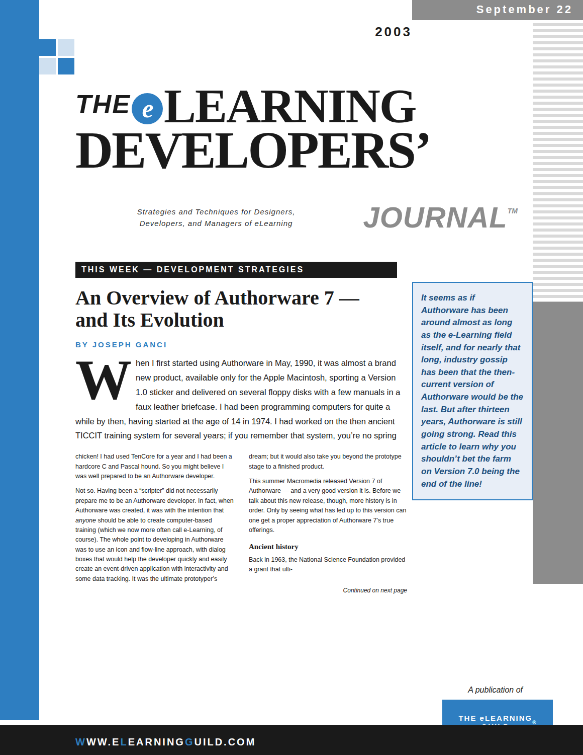September 22
2003
THE e LEARNING
DEVELOPERS’
Strategies and Techniques for Designers,
Developers, and Managers of eLearning
JOURNALTM
THIS WEEK — DEVELOPMENT STRATEGIES
An Overview of Authorware 7 —
and Its Evolution
BY JOSEPH GANCI
When I first started using Authorware in May, 1990, it was almost a brand new product, available only for the Apple Macintosh, sporting a Version 1.0 sticker and delivered on several floppy disks with a few manuals in a faux leather briefcase. I had been programming computers for quite a while by then, having started at the age of 14 in 1974. I had worked on the then ancient TICCIT training system for several years; if you remember that system, you’re no spring
chicken! I had used TenCore for a year and I had been a hardcore C and Pascal hound. So you might believe I was well prepared to be an Authorware developer.
Not so. Having been a “scripter” did not necessarily prepare me to be an Authorware developer. In fact, when Authorware was created, it was with the intention that anyone should be able to create computer-based training (which we now more often call e-Learning, of course). The whole point to developing in Authorware was to use an icon and flow-line approach, with dialog boxes that would help the developer quickly and easily create an event-driven application with interactivity and some data tracking. It was the ultimate prototyper’s dream; but it would also take you beyond the prototype stage to a finished product.
This summer Macromedia released Version 7 of Authorware — and a very good version it is. Before we talk about this new release, though, more history is in order. Only by seeing what has led up to this version can one get a proper appreciation of Authorware 7’s true offerings.
Ancient history
Back in 1963, the National Science Foundation provided a grant that ulti-
Continued on next page
It seems as if Authorware has been around almost as long as the e-Learning field itself, and for nearly that long, industry gossip has been that the then-current version of Authorware would be the last. But after thirteen years, Authorware is still going strong. Read this article to learn why you shouldn’t bet the farm on Version 7.0 being the end of the line!
A publication of
THE eLEARNING
GUILD®
WWW.ELEARNINGGUILD.COM